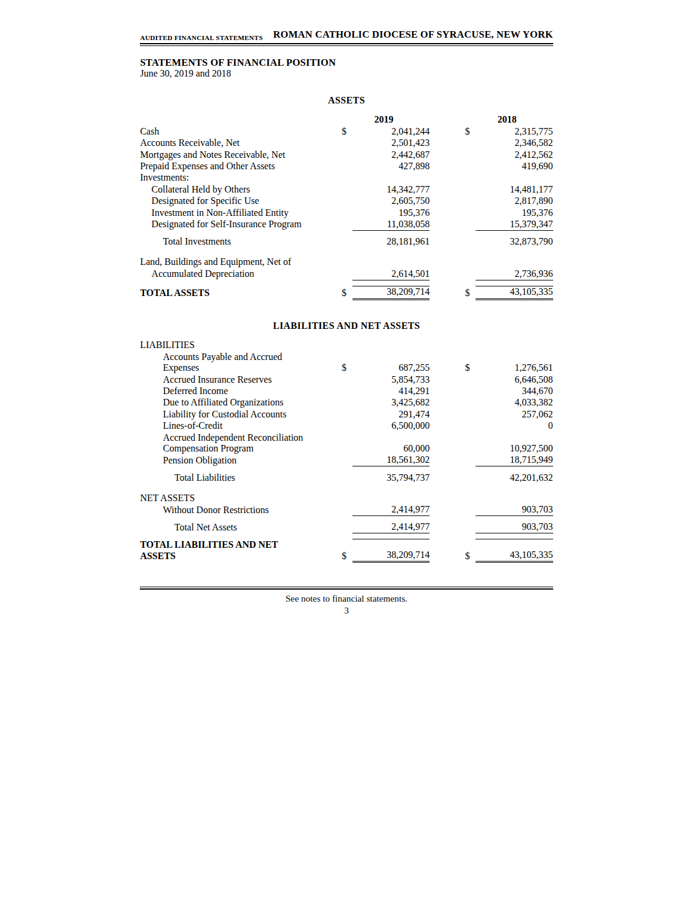ROMAN CATHOLIC DIOCESE OF SYRACUSE, NEW YORK
AUDITED FINANCIAL STATEMENTS
STATEMENTS OF FINANCIAL POSITION
June 30, 2019 and 2018
ASSETS
| | | 2019 | | 2018 |
| Cash | | $ | 2,041,244 | | $ | 2,315,775 |
| Accounts Receivable, Net | | | 2,501,423 | | | 2,346,582 |
| Mortgages and Notes Receivable, Net | | | 2,442,687 | | | 2,412,562 |
| Prepaid Expenses and Other Assets | | | 427,898 | | | 419,690 |
| Investments: | | | | | | |
| Collateral Held by Others | | | 14,342,777 | | | 14,481,177 |
| Designated for Specific Use | | | 2,605,750 | | | 2,817,890 |
| Investment in Non-Affiliated Entity | | | 195,376 | | | 195,376 |
| Designated for Self-Insurance Program | | | 11,038,058 | | | 15,379,347 |
| Total Investments | | | 28,181,961 | | | 32,873,790 |
| Land, Buildings and Equipment, Net of | | | | | | |
| Accumulated Depreciation | | | 2,614,501 | | | 2,736,936 |
| TOTAL ASSETS | | $ | 38,209,714 | | $ | 43,105,335 |
LIABILITIES AND NET ASSETS
| LIABILITIES | | | | | | |
| Accounts Payable and Accrued Expenses | | $ | 687,255 | | $ | 1,276,561 |
| Accrued Insurance Reserves | | | 5,854,733 | | | 6,646,508 |
| Deferred Income | | | 414,291 | | | 344,670 |
| Due to Affiliated Organizations | | | 3,425,682 | | | 4,033,382 |
| Liability for Custodial Accounts | | | 291,474 | | | 257,062 |
| Lines-of-Credit | | | 6,500,000 | | | 0 |
| Accrued Independent Reconciliation Compensation Program | | | 60,000 | | | 10,927,500 |
| Pension Obligation | | | 18,561,302 | | | 18,715,949 |
| Total Liabilities | | | 35,794,737 | | | 42,201,632 |
| NET ASSETS | | | | | | |
| Without Donor Restrictions | | | 2,414,977 | | | 903,703 |
| Total Net Assets | | | 2,414,977 | | | 903,703 |
| TOTAL LIABILITIES AND NET ASSETS | | $ | 38,209,714 | | $ | 43,105,335 |
See notes to financial statements.
3